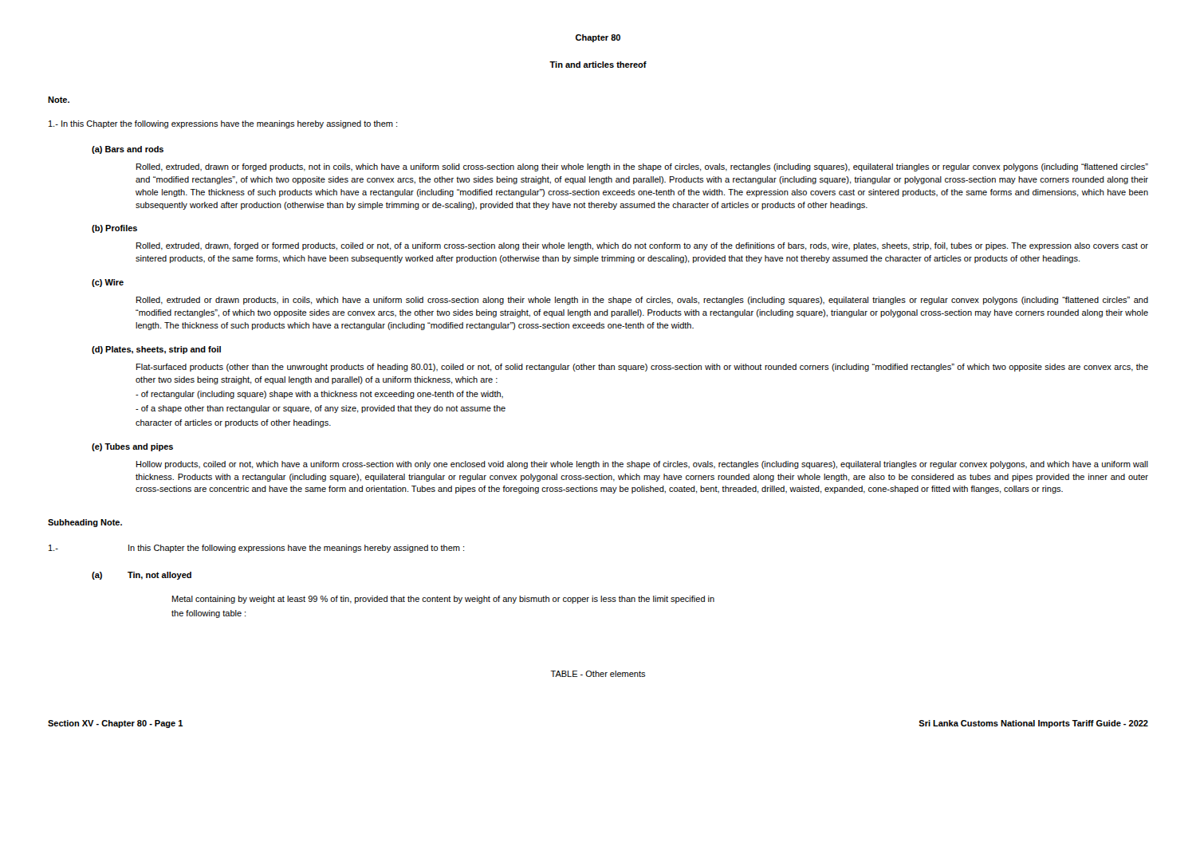Chapter 80
Tin and articles thereof
Note.
1.- In this Chapter the following expressions have the meanings hereby assigned to them :
(a) Bars and rods
Rolled, extruded, drawn or forged products, not in coils, which have a uniform solid cross-section along their whole length in the shape of circles, ovals, rectangles (including squares), equilateral triangles or regular convex polygons (including “flattened circles” and “modified rectangles”, of which two opposite sides are convex arcs, the other two sides being straight, of equal length and parallel). Products with a rectangular (including square), triangular or polygonal cross-section may have corners rounded along their whole length. The thickness of such products which have a rectangular (including “modified rectangular”) cross-section exceeds one-tenth of the width. The expression also covers cast or sintered products, of the same forms and dimensions, which have been subsequently worked after production (otherwise than by simple trimming or de-scaling), provided that they have not thereby assumed the character of articles or products of other headings.
(b) Profiles
Rolled, extruded, drawn, forged or formed products, coiled or not, of a uniform cross-section along their whole length, which do not conform to any of the definitions of bars, rods, wire, plates, sheets, strip, foil, tubes or pipes. The expression also covers cast or sintered products, of the same forms, which have been subsequently worked after production (otherwise than by simple trimming or descaling), provided that they have not thereby assumed the character of articles or products of other headings.
(c) Wire
Rolled, extruded or drawn products, in coils, which have a uniform solid cross-section along their whole length in the shape of circles, ovals, rectangles (including squares), equilateral triangles or regular convex polygons (including “flattened circles” and “modified rectangles”, of which two opposite sides are convex arcs, the other two sides being straight, of equal length and parallel). Products with a rectangular (including square), triangular or polygonal cross-section may have corners rounded along their whole length. The thickness of such products which have a rectangular (including “modified rectangular”) cross-section exceeds one-tenth of the width.
(d) Plates, sheets, strip and foil
Flat-surfaced products (other than the unwrought products of heading 80.01), coiled or not, of solid rectangular (other than square) cross-section with or without rounded corners (including “modified rectangles” of which two opposite sides are convex arcs, the other two sides being straight, of equal length and parallel) of a uniform thickness, which are :
- of rectangular (including square) shape with a thickness not exceeding one-tenth of the width,
- of a shape other than rectangular or square, of any size, provided that they do not assume the
character of articles or products of other headings.
(e) Tubes and pipes
Hollow products, coiled or not, which have a uniform cross-section with only one enclosed void along their whole length in the shape of circles, ovals, rectangles (including squares), equilateral triangles or regular convex polygons, and which have a uniform wall thickness. Products with a rectangular (including square), equilateral triangular or regular convex polygonal cross-section, which may have corners rounded along their whole length, are also to be considered as tubes and pipes provided the inner and outer cross-sections are concentric and have the same form and orientation. Tubes and pipes of the foregoing cross-sections may be polished, coated, bent, threaded, drilled, waisted, expanded, cone-shaped or fitted with flanges, collars or rings.
Subheading Note.
1.- In this Chapter the following expressions have the meanings hereby assigned to them :
(a) Tin, not alloyed
Metal containing by weight at least 99 % of tin, provided that the content by weight of any bismuth or copper is less than the limit specified in
the following table :
TABLE - Other elements
Section XV - Chapter 80 - Page 1 Sri Lanka Customs National Imports Tariff Guide - 2022